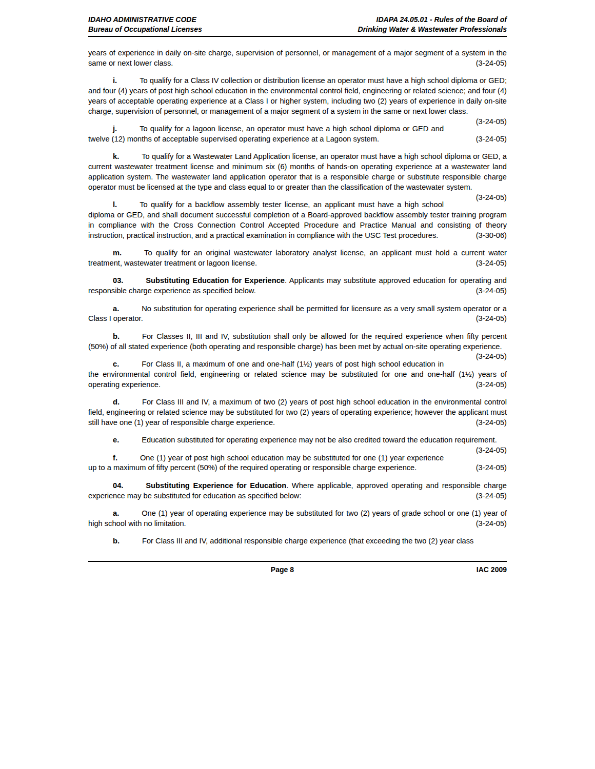IDAHO ADMINISTRATIVE CODE
Bureau of Occupational Licenses
IDAPA 24.05.01 - Rules of the Board of
Drinking Water & Wastewater Professionals
years of experience in daily on-site charge, supervision of personnel, or management of a major segment of a system in the same or next lower class.(3-24-05)
i.   To qualify for a Class IV collection or distribution license an operator must have a high school diploma or GED; and four (4) years of post high school education in the environmental control field, engineering or related science; and four (4) years of acceptable operating experience at a Class I or higher system, including two (2) years of experience in daily on-site charge, supervision of personnel, or management of a major segment of a system in the same or next lower class.(3-24-05)
j.   To qualify for a lagoon license, an operator must have a high school diploma or GED and twelve (12) months of acceptable supervised operating experience at a Lagoon system.(3-24-05)
k.   To qualify for a Wastewater Land Application license, an operator must have a high school diploma or GED, a current wastewater treatment license and minimum six (6) months of hands-on operating experience at a wastewater land application system. The wastewater land application operator that is a responsible charge or substitute responsible charge operator must be licensed at the type and class equal to or greater than the classification of the wastewater system.(3-24-05)
l.   To qualify for a backflow assembly tester license, an applicant must have a high school diploma or GED, and shall document successful completion of a Board-approved backflow assembly tester training program in compliance with the Cross Connection Control Accepted Procedure and Practice Manual and consisting of theory instruction, practical instruction, and a practical examination in compliance with the USC Test procedures.(3-30-06)
m.   To qualify for an original wastewater laboratory analyst license, an applicant must hold a current water treatment, wastewater treatment or lagoon license.(3-24-05)
03.   Substituting Education for Experience. Applicants may substitute approved education for operating and responsible charge experience as specified below.(3-24-05)
a.   No substitution for operating experience shall be permitted for licensure as a very small system operator or a Class I operator.(3-24-05)
b.   For Classes II, III and IV, substitution shall only be allowed for the required experience when fifty percent (50%) of all stated experience (both operating and responsible charge) has been met by actual on-site operating experience.(3-24-05)
c.   For Class II, a maximum of one and one-half (1½) years of post high school education in the environmental control field, engineering or related science may be substituted for one and one-half (1½) years of operating experience.(3-24-05)
d.   For Class III and IV, a maximum of two (2) years of post high school education in the environmental control field, engineering or related science may be substituted for two (2) years of operating experience; however the applicant must still have one (1) year of responsible charge experience.(3-24-05)
e.   Education substituted for operating experience may not be also credited toward the education requirement.(3-24-05)
f.   One (1) year of post high school education may be substituted for one (1) year experience up to a maximum of fifty percent (50%) of the required operating or responsible charge experience.(3-24-05)
04.   Substituting Experience for Education. Where applicable, approved operating and responsible charge experience may be substituted for education as specified below:(3-24-05)
a.   One (1) year of operating experience may be substituted for two (2) years of grade school or one (1) year of high school with no limitation.(3-24-05)
b.   For Class III and IV, additional responsible charge experience (that exceeding the two (2) year class
Page 8
IAC 2009